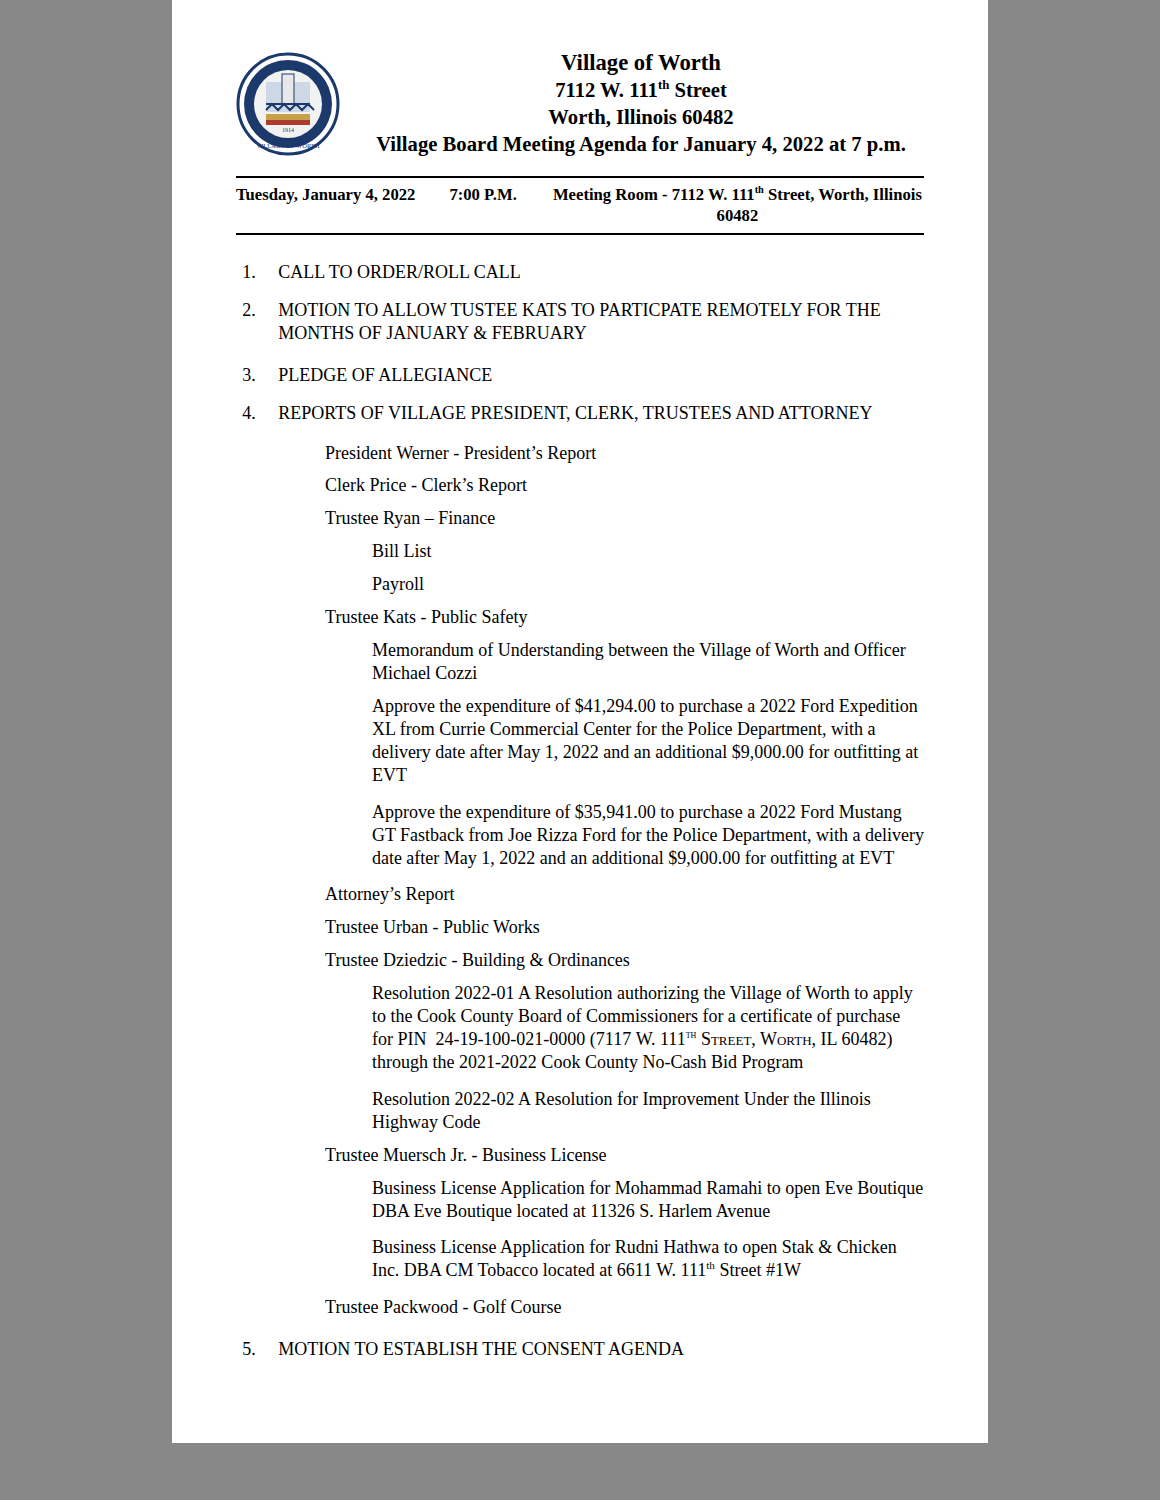1914 VILLAGE OF WORTH
Village of Worth
7112 W. 111th Street
Worth, Illinois 60482
Village Board Meeting Agenda for January 4, 2022 at 7 p.m.
Tuesday, January 4, 2022 7:00 P.M. Meeting Room - 7112 W. 111th Street, Worth, Illinois 60482
Call to Order/Roll Call
Motion to allow Tustee Kats to particpate remotely for the months of January & February
Pledge of Allegiance
Reports of Village President, Clerk, Trustees and Attorney
President Werner - President’s Report
Clerk Price - Clerk’s Report
Trustee Ryan – Finance
Bill List
Payroll
Trustee Kats - Public Safety
Memorandum of Understanding between the Village of Worth and Officer Michael Cozzi
Approve the expenditure of $41,294.00 to purchase a 2022 Ford Expedition XL from Currie Commercial Center for the Police Department, with a delivery date after May 1, 2022 and an additional $9,000.00 for outfitting at EVT
Approve the expenditure of $35,941.00 to purchase a 2022 Ford Mustang GT Fastback from Joe Rizza Ford for the Police Department, with a delivery date after May 1, 2022 and an additional $9,000.00 for outfitting at EVT
Attorney’s Report
Trustee Urban - Public Works
Trustee Dziedzic - Building & Ordinances
Resolution 2022-01 A Resolution authorizing the Village of Worth to apply to the Cook County Board of Commissioners for a certificate of purchase for PIN 24-19-100-021-0000 (7117 W. 111th Street, Worth, IL 60482) through the 2021-2022 Cook County No-Cash Bid Program
Resolution 2022-02 A Resolution for Improvement Under the Illinois Highway Code
Trustee Muersch Jr. - Business License
Business License Application for Mohammad Ramahi to open Eve Boutique DBA Eve Boutique located at 11326 S. Harlem Avenue
Business License Application for Rudni Hathwa to open Stak & Chicken Inc. DBA CM Tobacco located at 6611 W. 111th Street #1W
Trustee Packwood - Golf Course
Motion to establish the consent agenda